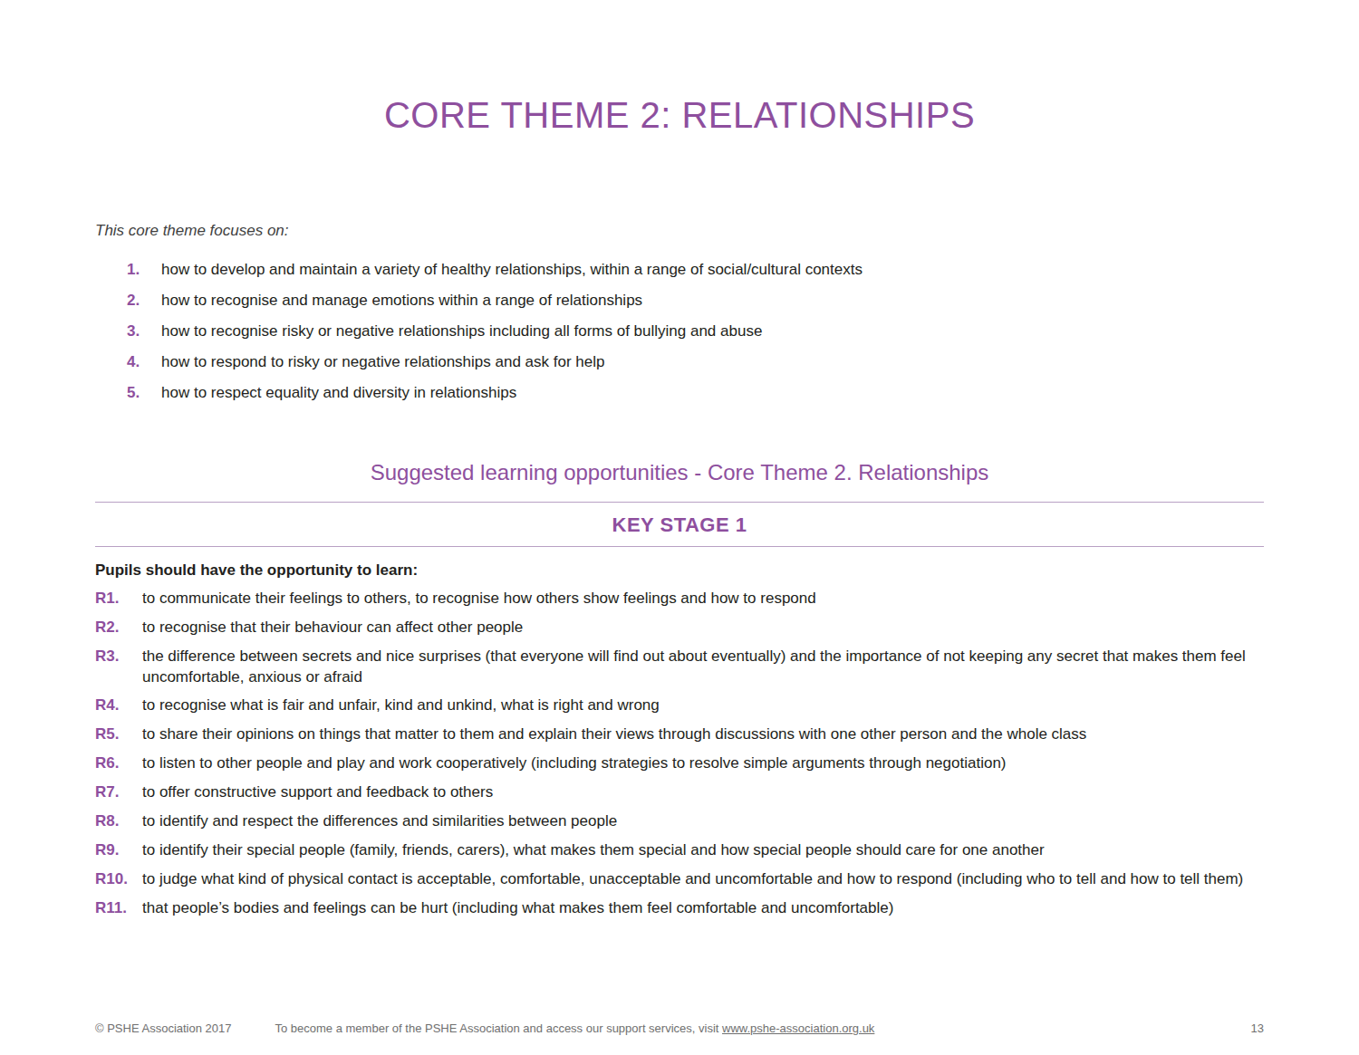CORE THEME 2: RELATIONSHIPS
This core theme focuses on:
how to develop and maintain a variety of healthy relationships, within a range of social/cultural contexts
how to recognise and manage emotions within a range of relationships
how to recognise risky or negative relationships including all forms of bullying and abuse
how to respond to risky or negative relationships and ask for help
how to respect equality and diversity in relationships
Suggested learning opportunities - Core Theme 2. Relationships
KEY STAGE 1
Pupils should have the opportunity to learn:
| R1. | to communicate their feelings to others, to recognise how others show feelings and how to respond |
| R2. | to recognise that their behaviour can affect other people |
| R3. | the difference between secrets and nice surprises (that everyone will find out about eventually) and the importance of not keeping any secret that makes them feel uncomfortable, anxious or afraid |
| R4. | to recognise what is fair and unfair, kind and unkind, what is right and wrong |
| R5. | to share their opinions on things that matter to them and explain their views through discussions with one other person and the whole class |
| R6. | to listen to other people and play and work cooperatively (including strategies to resolve simple arguments through negotiation) |
| R7. | to offer constructive support and feedback to others |
| R8. | to identify and respect the differences and similarities between people |
| R9. | to identify their special people (family, friends, carers), what makes them special and how special people should care for one another |
| R10. | to judge what kind of physical contact is acceptable, comfortable, unacceptable and uncomfortable and how to respond (including who to tell and how to tell them) |
| R11. | that people’s bodies and feelings can be hurt (including what makes them feel comfortable and uncomfortable) |
© PSHE Association 2017 To become a member of the PSHE Association and access our support services, visit www.pshe-association.org.uk 13